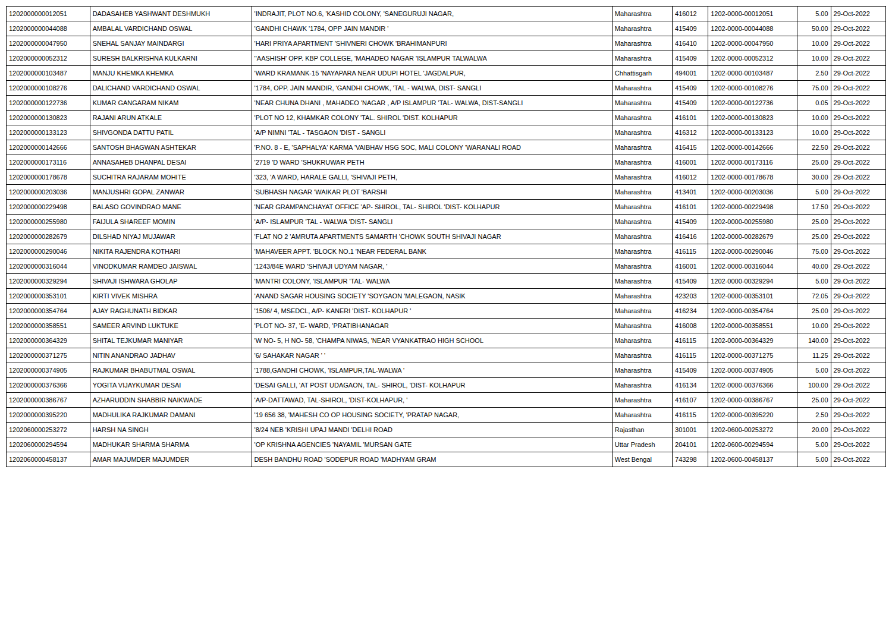| 1202000000012051 | DADASAHEB YASHWANT DESHMUKH | 'INDRAJIT, PLOT NO.6, 'KASHID COLONY, 'SANEGURUJI NAGAR, | Maharashtra | 416012 | 1202-0000-00012051 | 5.00 | 29-Oct-2022 |
| 1202000000044088 | AMBALAL VARDICHAND OSWAL | 'GANDHI CHAWK '1784, OPP JAIN MANDIR ' | Maharashtra | 415409 | 1202-0000-00044088 | 50.00 | 29-Oct-2022 |
| 1202000000047950 | SNEHAL SANJAY MAINDARGI | 'HARI PRIYA APARTMENT 'SHIVNERI CHOWK 'BRAHIMANPURI | Maharashtra | 416410 | 1202-0000-00047950 | 10.00 | 29-Oct-2022 |
| 1202000000052312 | SURESH BALKRISHNA KULKARNI | ''AASHISH' OPP. KBP COLLEGE, 'MAHADEO NAGAR 'ISLAMPUR TALWALWA | Maharashtra | 415409 | 1202-0000-00052312 | 10.00 | 29-Oct-2022 |
| 1202000000103487 | MANJU KHEMKA KHEMKA | 'WARD KRAMANK-15 'NAYAPARA NEAR UDUPI HOTEL 'JAGDALPUR, | Chhattisgarh | 494001 | 1202-0000-00103487 | 2.50 | 29-Oct-2022 |
| 1202000000108276 | DALICHAND VARDICHAND OSWAL | '1784, OPP. JAIN MANDIR, 'GANDHI CHOWK, 'TAL - WALWA, DIST- SANGLI | Maharashtra | 415409 | 1202-0000-00108276 | 75.00 | 29-Oct-2022 |
| 1202000000122736 | KUMAR GANGARAM NIKAM | 'NEAR CHUNA DHANI , MAHADEO 'NAGAR , A/P ISLAMPUR 'TAL- WALWA, DIST-SANGLI | Maharashtra | 415409 | 1202-0000-00122736 | 0.05 | 29-Oct-2022 |
| 1202000000130823 | RAJANI ARUN ATKALE | 'PLOT NO 12, KHAMKAR COLONY 'TAL. SHIROL 'DIST. KOLHAPUR | Maharashtra | 416101 | 1202-0000-00130823 | 10.00 | 29-Oct-2022 |
| 1202000000133123 | SHIVGONDA DATTU PATIL | 'A/P NIMNI 'TAL - TASGAON 'DIST - SANGLI | Maharashtra | 416312 | 1202-0000-00133123 | 10.00 | 29-Oct-2022 |
| 1202000000142666 | SANTOSH BHAGWAN ASHTEKAR | 'P.NO. 8 - E, 'SAPHALYA' KARMA 'VAIBHAV HSG SOC, MALI COLONY 'WARANALI ROAD | Maharashtra | 416415 | 1202-0000-00142666 | 22.50 | 29-Oct-2022 |
| 1202000000173116 | ANNASAHEB DHANPAL DESAI | '2719 'D WARD 'SHUKRUWAR PETH | Maharashtra | 416001 | 1202-0000-00173116 | 25.00 | 29-Oct-2022 |
| 1202000000178678 | SUCHITRA RAJARAM MOHITE | '323, 'A WARD, HARALE GALLI, 'SHIVAJI PETH, | Maharashtra | 416012 | 1202-0000-00178678 | 30.00 | 29-Oct-2022 |
| 1202000000203036 | MANJUSHRI GOPAL ZANWAR | 'SUBHASH NAGAR 'WAIKAR PLOT 'BARSHI | Maharashtra | 413401 | 1202-0000-00203036 | 5.00 | 29-Oct-2022 |
| 1202000000229498 | BALASO GOVINDRAO MANE | 'NEAR GRAMPANCHAYAT OFFICE 'AP- SHIROL, TAL- SHIROL 'DIST- KOLHAPUR | Maharashtra | 416101 | 1202-0000-00229498 | 17.50 | 29-Oct-2022 |
| 1202000000255980 | FAIJULA SHAREEF MOMIN | 'A/P- ISLAMPUR 'TAL - WALWA 'DIST- SANGLI | Maharashtra | 415409 | 1202-0000-00255980 | 25.00 | 29-Oct-2022 |
| 1202000000282679 | DILSHAD NIYAJ MUJAWAR | 'FLAT NO 2 'AMRUTA APARTMENTS SAMARTH 'CHOWK SOUTH SHIVAJI NAGAR | Maharashtra | 416416 | 1202-0000-00282679 | 25.00 | 29-Oct-2022 |
| 1202000000290046 | NIKITA RAJENDRA KOTHARI | 'MAHAVEER APPT. 'BLOCK NO.1 'NEAR FEDERAL BANK | Maharashtra | 416115 | 1202-0000-00290046 | 75.00 | 29-Oct-2022 |
| 1202000000316044 | VINODKUMAR RAMDEO JAISWAL | '1243/84E WARD 'SHIVAJI UDYAM NAGAR, ' | Maharashtra | 416001 | 1202-0000-00316044 | 40.00 | 29-Oct-2022 |
| 1202000000329294 | SHIVAJI ISHWARA GHOLAP | 'MANTRI COLONY, 'ISLAMPUR 'TAL- WALWA | Maharashtra | 415409 | 1202-0000-00329294 | 5.00 | 29-Oct-2022 |
| 1202000000353101 | KIRTI VIVEK MISHRA | 'ANAND SAGAR HOUSING SOCIETY 'SOYGAON 'MALEGAON, NASIK | Maharashtra | 423203 | 1202-0000-00353101 | 72.05 | 29-Oct-2022 |
| 1202000000354764 | AJAY RAGHUNATH BIDKAR | '1506/ 4, MSEDCL, A/P- KANERI 'DIST- KOLHAPUR ' | Maharashtra | 416234 | 1202-0000-00354764 | 25.00 | 29-Oct-2022 |
| 1202000000358551 | SAMEER ARVIND LUKTUKE | 'PLOT NO- 37, 'E- WARD, 'PRATIBHANAGAR | Maharashtra | 416008 | 1202-0000-00358551 | 10.00 | 29-Oct-2022 |
| 1202000000364329 | SHITAL TEJKUMAR MANIYAR | 'W NO- 5, H NO- 58, 'CHAMPA NIWAS, 'NEAR VYANKATRAO HIGH SCHOOL | Maharashtra | 416115 | 1202-0000-00364329 | 140.00 | 29-Oct-2022 |
| 1202000000371275 | NITIN ANANDRAO JADHAV | '6/ SAHAKAR NAGAR ' ' | Maharashtra | 416115 | 1202-0000-00371275 | 11.25 | 29-Oct-2022 |
| 1202000000374905 | RAJKUMAR BHABUTMAL OSWAL | '1788,GANDHI CHOWK, 'ISLAMPUR,TAL-WALWA ' | Maharashtra | 415409 | 1202-0000-00374905 | 5.00 | 29-Oct-2022 |
| 1202000000376366 | YOGITA VIJAYKUMAR DESAI | 'DESAI GALLI, 'AT POST UDAGAON, TAL- SHIROL, 'DIST- KOLHAPUR | Maharashtra | 416134 | 1202-0000-00376366 | 100.00 | 29-Oct-2022 |
| 1202000000386767 | AZHARUDDIN SHABBIR NAIKWADE | 'A/P-DATTAWAD, TAL-SHIROL, 'DIST-KOLHAPUR, ' | Maharashtra | 416107 | 1202-0000-00386767 | 25.00 | 29-Oct-2022 |
| 1202000000395220 | MADHULIKA RAJKUMAR DAMANI | '19 656 38, 'MAHESH CO OP HOUSING SOCIETY, 'PRATAP NAGAR, | Maharashtra | 416115 | 1202-0000-00395220 | 2.50 | 29-Oct-2022 |
| 1202060000253272 | HARSH NA SINGH | '8/24 NEB 'KRISHI UPAJ MANDI 'DELHI ROAD | Rajasthan | 301001 | 1202-0600-00253272 | 20.00 | 29-Oct-2022 |
| 1202060000294594 | MADHUKAR SHARMA SHARMA | 'OP KRISHNA AGENCIES 'NAYAMIL 'MURSAN GATE | Uttar Pradesh | 204101 | 1202-0600-00294594 | 5.00 | 29-Oct-2022 |
| 1202060000458137 | AMAR MAJUMDER MAJUMDER | DESH BANDHU ROAD 'SODEPUR ROAD 'MADHYAM GRAM | West Bengal | 743298 | 1202-0600-00458137 | 5.00 | 29-Oct-2022 |